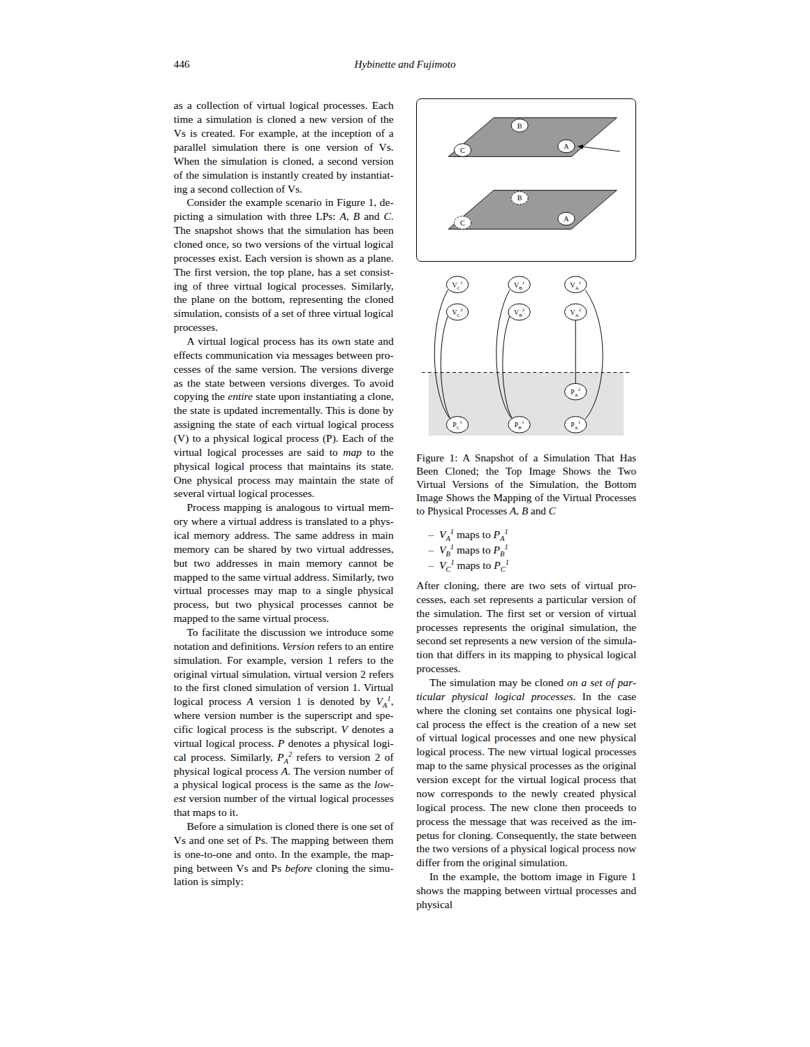446
Hybinette and Fujimoto
as a collection of virtual logical processes. Each time a simulation is cloned a new version of the Vs is created. For example, at the inception of a parallel simulation there is one version of Vs. When the simulation is cloned, a second version of the simulation is instantly created by instantiating a second collection of Vs.
Consider the example scenario in Figure 1, depicting a simulation with three LPs: A, B and C. The snapshot shows that the simulation has been cloned once, so two versions of the virtual logical processes exist. Each version is shown as a plane. The first version, the top plane, has a set consisting of three virtual logical processes. Similarly, the plane on the bottom, representing the cloned simulation, consists of a set of three virtual logical processes.
A virtual logical process has its own state and effects communication via messages between processes of the same version. The versions diverge as the state between versions diverges. To avoid copying the entire state upon instantiating a clone, the state is updated incrementally. This is done by assigning the state of each virtual logical process (V) to a physical logical process (P). Each of the virtual logical processes are said to map to the physical logical process that maintains its state. One physical process may maintain the state of several virtual logical processes.
Process mapping is analogous to virtual memory where a virtual address is translated to a physical memory address. The same address in main memory can be shared by two virtual addresses, but two addresses in main memory cannot be mapped to the same virtual address. Similarly, two virtual processes may map to a single physical process, but two physical processes cannot be mapped to the same virtual process.
To facilitate the discussion we introduce some notation and definitions. Version refers to an entire simulation. For example, version 1 refers to the original virtual simulation, virtual version 2 refers to the first cloned simulation of version 1. Virtual logical process A version 1 is denoted by VA1, where version number is the superscript and specific logical process is the subscript. V denotes a virtual logical process. P denotes a physical logical process. Similarly, PA2 refers to version 2 of physical logical process A. The version number of a physical logical process is the same as the lowest version number of the virtual logical processes that maps to it.
Before a simulation is cloned there is one set of Vs and one set of Ps. The mapping between them is one-to-one and onto. In the example, the mapping between Vs and Ps before cloning the simulation is simply:
B C A B C A
VC1 VB1 VA1 VC2 VB2 VA2 PA2 PC1 PB1 PA1
Figure 1: A Snapshot of a Simulation That Has Been Cloned; the Top Image Shows the Two Virtual Versions of the Simulation, the Bottom Image Shows the Mapping of the Virtual Processes to Physical Processes A, B and C
VA1 maps to PA1
VB1 maps to PB1
VC1 maps to PC1
After cloning, there are two sets of virtual processes, each set represents a particular version of the simulation. The first set or version of virtual processes represents the original simulation, the second set represents a new version of the simulation that differs in its mapping to physical logical processes.
The simulation may be cloned on a set of particular physical logical processes. In the case where the cloning set contains one physical logical process the effect is the creation of a new set of virtual logical processes and one new physical logical process. The new virtual logical processes map to the same physical processes as the original version except for the virtual logical process that now corresponds to the newly created physical logical process. The new clone then proceeds to process the message that was received as the impetus for cloning. Consequently, the state between the two versions of a physical logical process now differ from the original simulation.
In the example, the bottom image in Figure 1 shows the mapping between virtual processes and physical